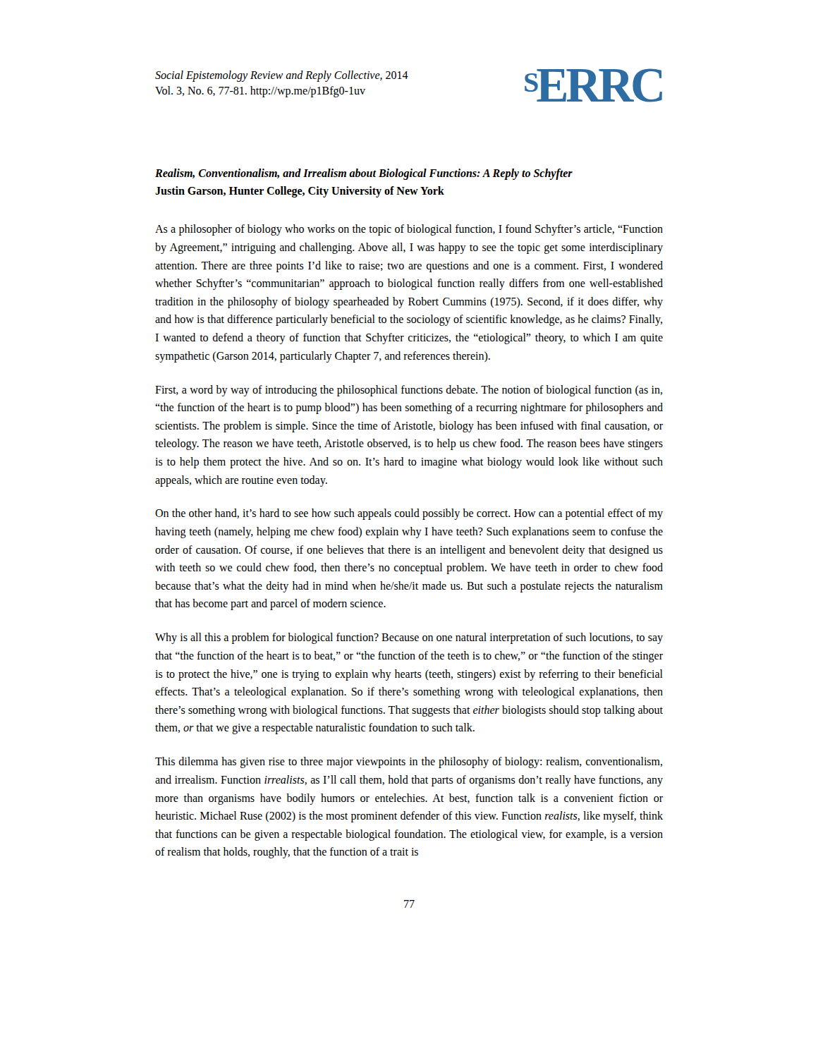Social Epistemology Review and Reply Collective, 2014
Vol. 3, No. 6, 77-81. http://wp.me/p1Bfg0-1uv
SERRC
Realism, Conventionalism, and Irrealism about Biological Functions: A Reply to Schyfter
Justin Garson, Hunter College, City University of New York
As a philosopher of biology who works on the topic of biological function, I found Schyfter’s article, “Function by Agreement,” intriguing and challenging. Above all, I was happy to see the topic get some interdisciplinary attention. There are three points I’d like to raise; two are questions and one is a comment. First, I wondered whether Schyfter’s “communitarian” approach to biological function really differs from one well-established tradition in the philosophy of biology spearheaded by Robert Cummins (1975). Second, if it does differ, why and how is that difference particularly beneficial to the sociology of scientific knowledge, as he claims? Finally, I wanted to defend a theory of function that Schyfter criticizes, the “etiological” theory, to which I am quite sympathetic (Garson 2014, particularly Chapter 7, and references therein).
First, a word by way of introducing the philosophical functions debate. The notion of biological function (as in, “the function of the heart is to pump blood”) has been something of a recurring nightmare for philosophers and scientists. The problem is simple. Since the time of Aristotle, biology has been infused with final causation, or teleology. The reason we have teeth, Aristotle observed, is to help us chew food. The reason bees have stingers is to help them protect the hive. And so on. It’s hard to imagine what biology would look like without such appeals, which are routine even today.
On the other hand, it’s hard to see how such appeals could possibly be correct. How can a potential effect of my having teeth (namely, helping me chew food) explain why I have teeth? Such explanations seem to confuse the order of causation. Of course, if one believes that there is an intelligent and benevolent deity that designed us with teeth so we could chew food, then there’s no conceptual problem. We have teeth in order to chew food because that’s what the deity had in mind when he/she/it made us. But such a postulate rejects the naturalism that has become part and parcel of modern science.
Why is all this a problem for biological function? Because on one natural interpretation of such locutions, to say that “the function of the heart is to beat,” or “the function of the teeth is to chew,” or “the function of the stinger is to protect the hive,” one is trying to explain why hearts (teeth, stingers) exist by referring to their beneficial effects. That’s a teleological explanation. So if there’s something wrong with teleological explanations, then there’s something wrong with biological functions. That suggests that either biologists should stop talking about them, or that we give a respectable naturalistic foundation to such talk.
This dilemma has given rise to three major viewpoints in the philosophy of biology: realism, conventionalism, and irrealism. Function irrealists, as I’ll call them, hold that parts of organisms don’t really have functions, any more than organisms have bodily humors or entelechies. At best, function talk is a convenient fiction or heuristic. Michael Ruse (2002) is the most prominent defender of this view. Function realists, like myself, think that functions can be given a respectable biological foundation. The etiological view, for example, is a version of realism that holds, roughly, that the function of a trait is
77